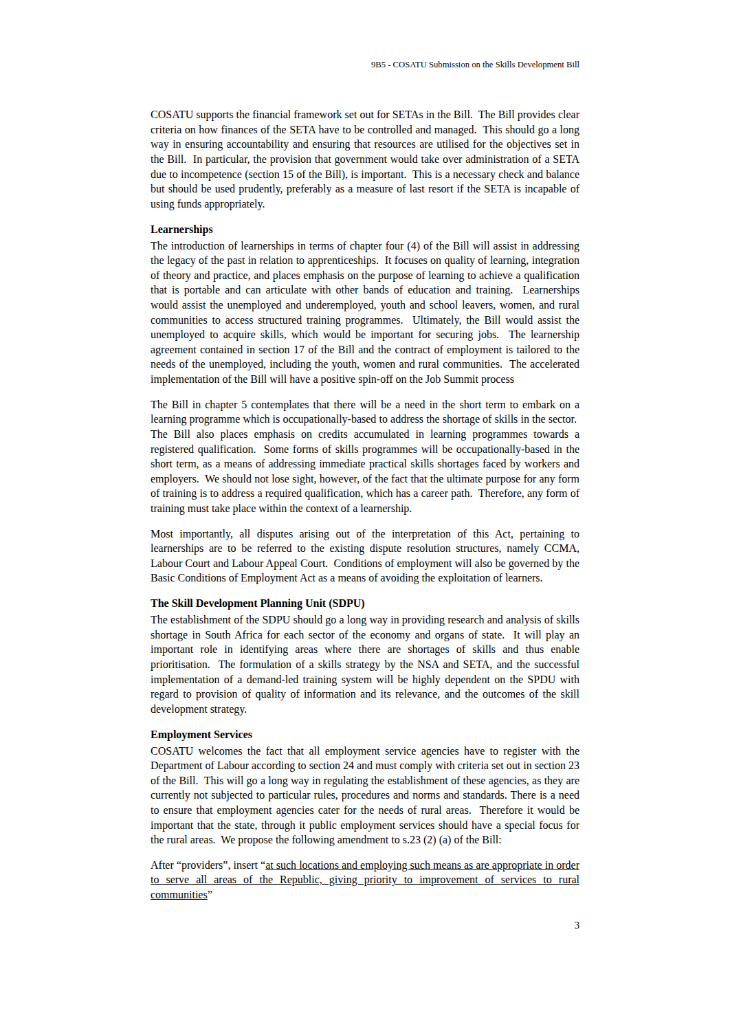9B5 - COSATU Submission on the Skills Development Bill
COSATU supports the financial framework set out for SETAs in the Bill. The Bill provides clear criteria on how finances of the SETA have to be controlled and managed. This should go a long way in ensuring accountability and ensuring that resources are utilised for the objectives set in the Bill. In particular, the provision that government would take over administration of a SETA due to incompetence (section 15 of the Bill), is important. This is a necessary check and balance but should be used prudently, preferably as a measure of last resort if the SETA is incapable of using funds appropriately.
Learnerships
The introduction of learnerships in terms of chapter four (4) of the Bill will assist in addressing the legacy of the past in relation to apprenticeships. It focuses on quality of learning, integration of theory and practice, and places emphasis on the purpose of learning to achieve a qualification that is portable and can articulate with other bands of education and training. Learnerships would assist the unemployed and underemployed, youth and school leavers, women, and rural communities to access structured training programmes. Ultimately, the Bill would assist the unemployed to acquire skills, which would be important for securing jobs. The learnership agreement contained in section 17 of the Bill and the contract of employment is tailored to the needs of the unemployed, including the youth, women and rural communities. The accelerated implementation of the Bill will have a positive spin-off on the Job Summit process
The Bill in chapter 5 contemplates that there will be a need in the short term to embark on a learning programme which is occupationally-based to address the shortage of skills in the sector. The Bill also places emphasis on credits accumulated in learning programmes towards a registered qualification. Some forms of skills programmes will be occupationally-based in the short term, as a means of addressing immediate practical skills shortages faced by workers and employers. We should not lose sight, however, of the fact that the ultimate purpose for any form of training is to address a required qualification, which has a career path. Therefore, any form of training must take place within the context of a learnership.
Most importantly, all disputes arising out of the interpretation of this Act, pertaining to learnerships are to be referred to the existing dispute resolution structures, namely CCMA, Labour Court and Labour Appeal Court. Conditions of employment will also be governed by the Basic Conditions of Employment Act as a means of avoiding the exploitation of learners.
The Skill Development Planning Unit (SDPU)
The establishment of the SDPU should go a long way in providing research and analysis of skills shortage in South Africa for each sector of the economy and organs of state. It will play an important role in identifying areas where there are shortages of skills and thus enable prioritisation. The formulation of a skills strategy by the NSA and SETA, and the successful implementation of a demand-led training system will be highly dependent on the SPDU with regard to provision of quality of information and its relevance, and the outcomes of the skill development strategy.
Employment Services
COSATU welcomes the fact that all employment service agencies have to register with the Department of Labour according to section 24 and must comply with criteria set out in section 23 of the Bill. This will go a long way in regulating the establishment of these agencies, as they are currently not subjected to particular rules, procedures and norms and standards. There is a need to ensure that employment agencies cater for the needs of rural areas. Therefore it would be important that the state, through it public employment services should have a special focus for the rural areas. We propose the following amendment to s.23 (2) (a) of the Bill:
After “providers”, insert “at such locations and employing such means as are appropriate in order to serve all areas of the Republic, giving priority to improvement of services to rural communities”
3